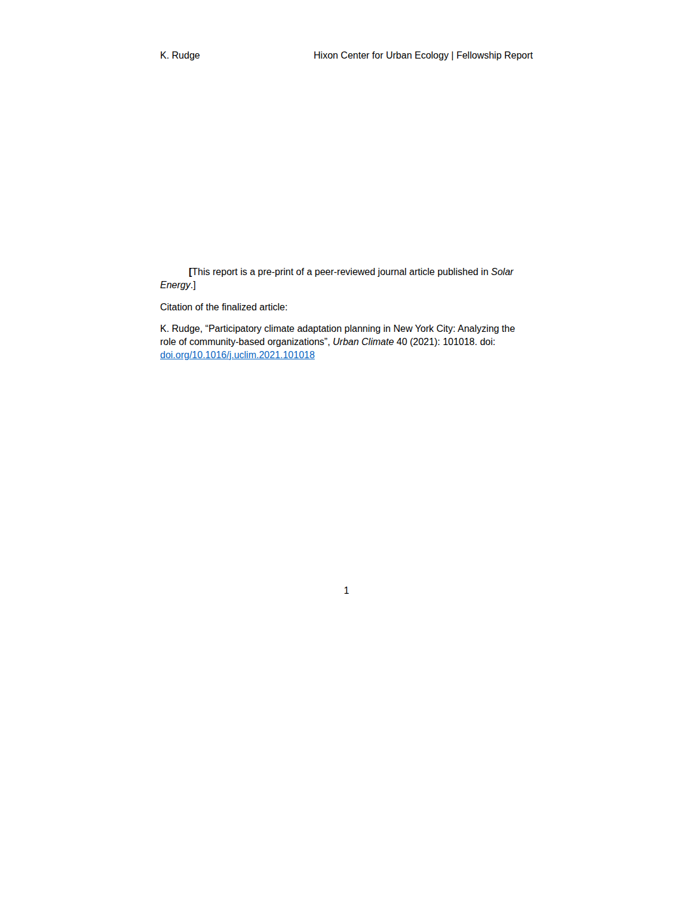K. Rudge Hixon Center for Urban Ecology | Fellowship Report
[This report is a pre-print of a peer-reviewed journal article published in Solar Energy.]
Citation of the finalized article:
K. Rudge, “Participatory climate adaptation planning in New York City: Analyzing the role of community-based organizations”, Urban Climate 40 (2021): 101018. doi: doi.org/10.1016/j.uclim.2021.101018
1